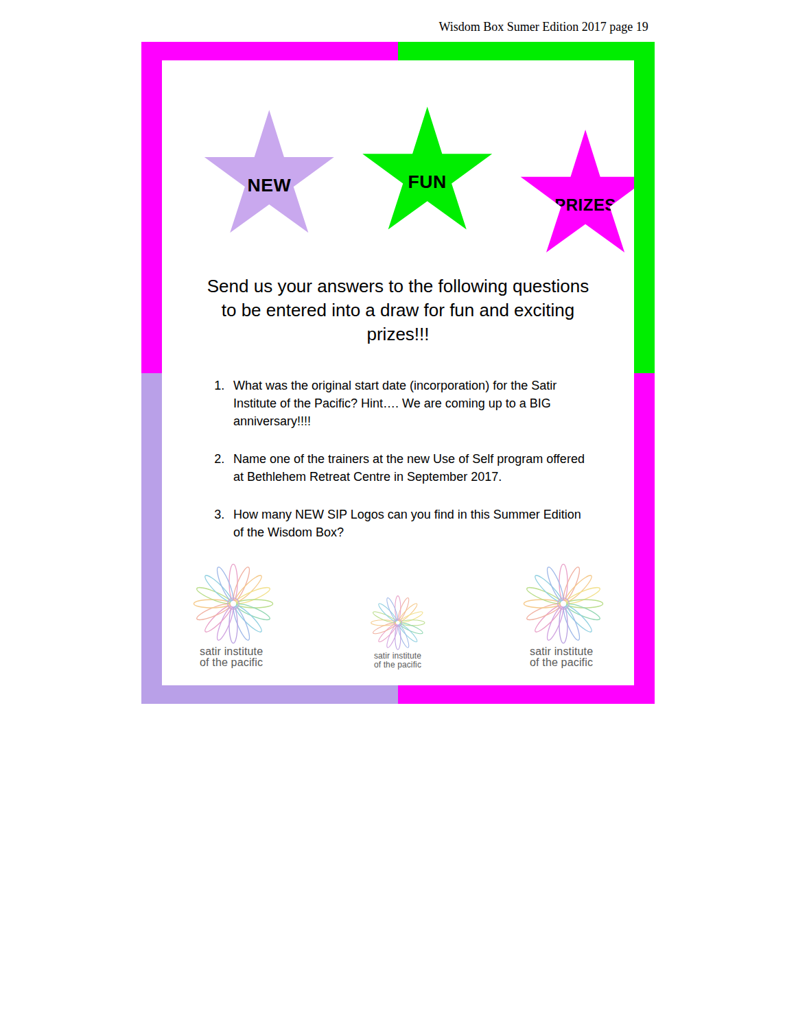Wisdom Box Sumer Edition 2017 page 19
New
Fun
Prizes
Send us your answers to the following questions to be entered into a draw for fun and exciting prizes!!!
What was the original start date (incorporation) for the Satir Institute of the Pacific? Hint…. We are coming up to a BIG anniversary!!!!
Name one of the trainers at the new Use of Self program offered at Bethlehem Retreat Centre in September 2017.
How many NEW SIP Logos can you find in this Summer Edition of the Wisdom Box?
satir institute
of the pacific
satir institute
of the pacific
satir institute
of the pacific